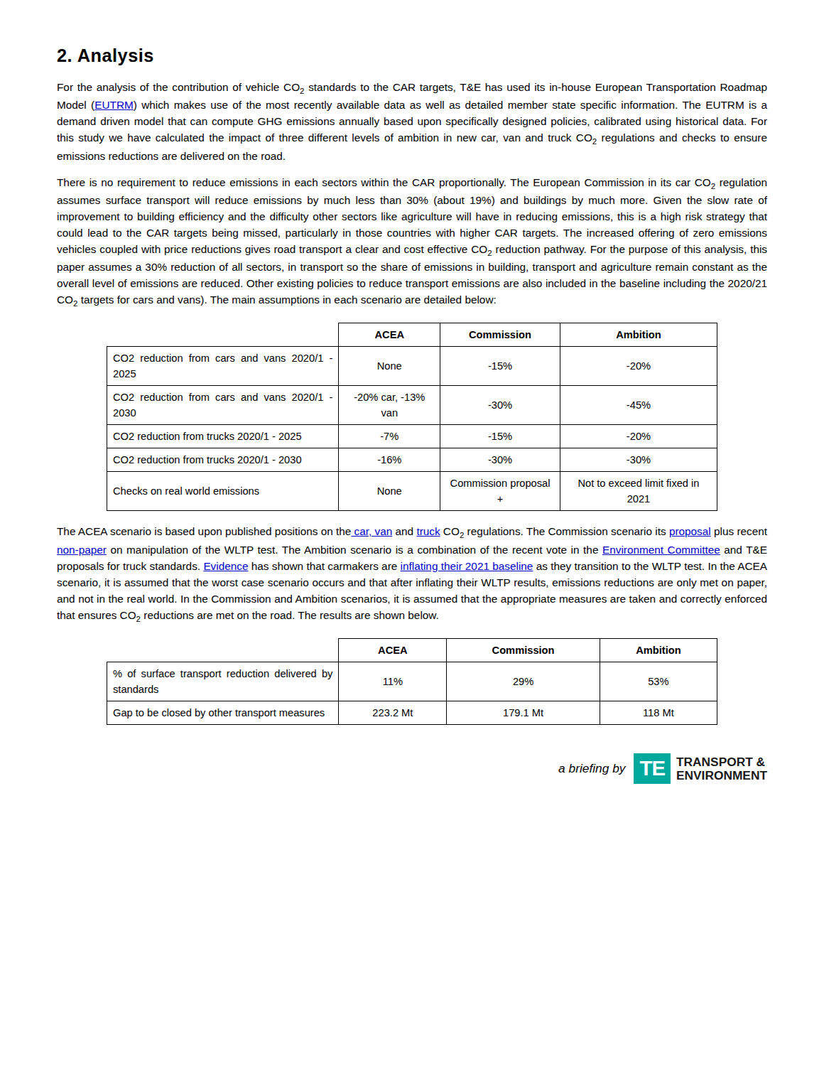2. Analysis
For the analysis of the contribution of vehicle CO2 standards to the CAR targets, T&E has used its in-house European Transportation Roadmap Model (EUTRM) which makes use of the most recently available data as well as detailed member state specific information. The EUTRM is a demand driven model that can compute GHG emissions annually based upon specifically designed policies, calibrated using historical data. For this study we have calculated the impact of three different levels of ambition in new car, van and truck CO2 regulations and checks to ensure emissions reductions are delivered on the road.
There is no requirement to reduce emissions in each sectors within the CAR proportionally. The European Commission in its car CO2 regulation assumes surface transport will reduce emissions by much less than 30% (about 19%) and buildings by much more. Given the slow rate of improvement to building efficiency and the difficulty other sectors like agriculture will have in reducing emissions, this is a high risk strategy that could lead to the CAR targets being missed, particularly in those countries with higher CAR targets. The increased offering of zero emissions vehicles coupled with price reductions gives road transport a clear and cost effective CO2 reduction pathway. For the purpose of this analysis, this paper assumes a 30% reduction of all sectors, in transport so the share of emissions in building, transport and agriculture remain constant as the overall level of emissions are reduced. Other existing policies to reduce transport emissions are also included in the baseline including the 2020/21 CO2 targets for cars and vans). The main assumptions in each scenario are detailed below:
| | ACEA | Commission | Ambition |
| CO2 reduction from cars and vans 2020/1 - 2025 | None | -15% | -20% |
| CO2 reduction from cars and vans 2020/1 - 2030 | -20% car, -13% van | -30% | -45% |
| CO2 reduction from trucks 2020/1 - 2025 | -7% | -15% | -20% |
| CO2 reduction from trucks 2020/1 - 2030 | -16% | -30% | -30% |
| Checks on real world emissions | None | Commission proposal + | Not to exceed limit fixed in 2021 |
The ACEA scenario is based upon published positions on the car, van and truck CO2 regulations. The Commission scenario its proposal plus recent non-paper on manipulation of the WLTP test. The Ambition scenario is a combination of the recent vote in the Environment Committee and T&E proposals for truck standards. Evidence has shown that carmakers are inflating their 2021 baseline as they transition to the WLTP test. In the ACEA scenario, it is assumed that the worst case scenario occurs and that after inflating their WLTP results, emissions reductions are only met on paper, and not in the real world. In the Commission and Ambition scenarios, it is assumed that the appropriate measures are taken and correctly enforced that ensures CO2 reductions are met on the road. The results are shown below.
| | ACEA | Commission | Ambition |
| % of surface transport reduction delivered by standards | 11% | 29% | 53% |
| Gap to be closed by other transport measures | 223.2 Mt | 179.1 Mt | 118 Mt |
a briefing by TE Transport &
Environment